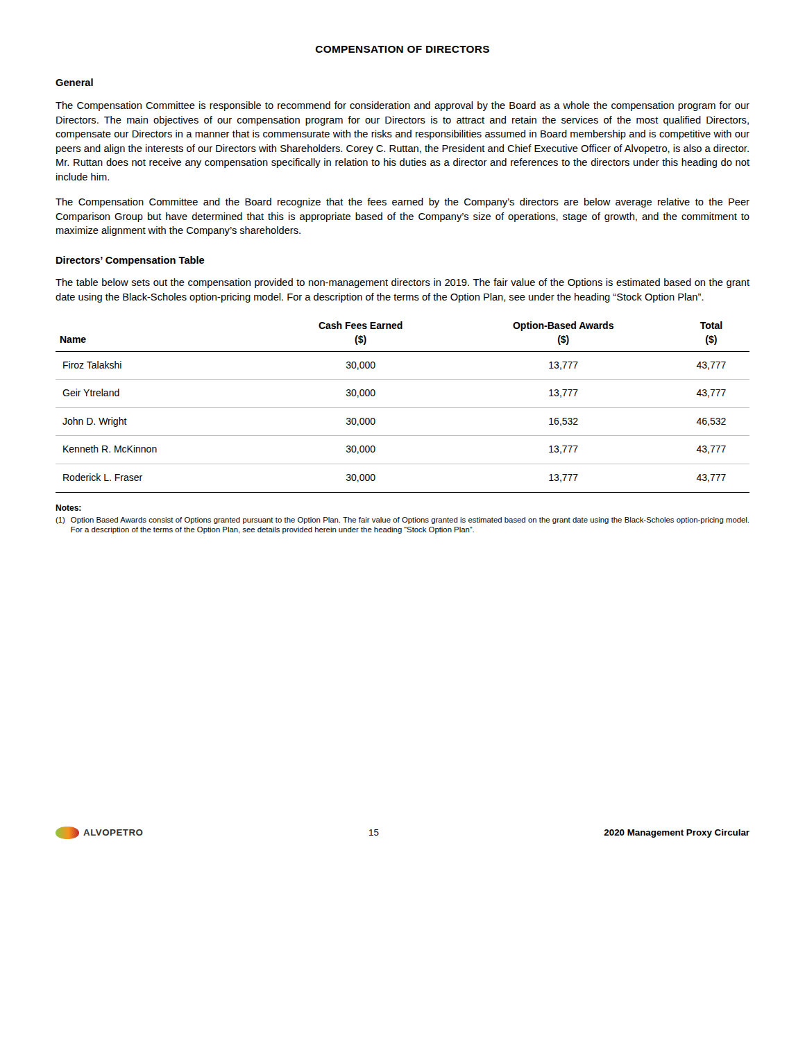COMPENSATION OF DIRECTORS
General
The Compensation Committee is responsible to recommend for consideration and approval by the Board as a whole the compensation program for our Directors. The main objectives of our compensation program for our Directors is to attract and retain the services of the most qualified Directors, compensate our Directors in a manner that is commensurate with the risks and responsibilities assumed in Board membership and is competitive with our peers and align the interests of our Directors with Shareholders. Corey C. Ruttan, the President and Chief Executive Officer of Alvopetro, is also a director. Mr. Ruttan does not receive any compensation specifically in relation to his duties as a director and references to the directors under this heading do not include him.
The Compensation Committee and the Board recognize that the fees earned by the Company’s directors are below average relative to the Peer Comparison Group but have determined that this is appropriate based of the Company’s size of operations, stage of growth, and the commitment to maximize alignment with the Company’s shareholders.
Directors’ Compensation Table
The table below sets out the compensation provided to non-management directors in 2019. The fair value of the Options is estimated based on the grant date using the Black-Scholes option-pricing model. For a description of the terms of the Option Plan, see under the heading “Stock Option Plan”.
| Name | Cash Fees Earned ($) | Option-Based Awards ($) | Total ($) |
| --- | --- | --- | --- |
| Firoz Talakshi | 30,000 | 13,777 | 43,777 |
| Geir Ytreland | 30,000 | 13,777 | 43,777 |
| John D. Wright | 30,000 | 16,532 | 46,532 |
| Kenneth R. McKinnon | 30,000 | 13,777 | 43,777 |
| Roderick L. Fraser | 30,000 | 13,777 | 43,777 |
Notes:
(1) Option Based Awards consist of Options granted pursuant to the Option Plan. The fair value of Options granted is estimated based on the grant date using the Black-Scholes option-pricing model. For a description of the terms of the Option Plan, see details provided herein under the heading “Stock Option Plan”.
ALVOPETRO
15
2020 Management Proxy Circular